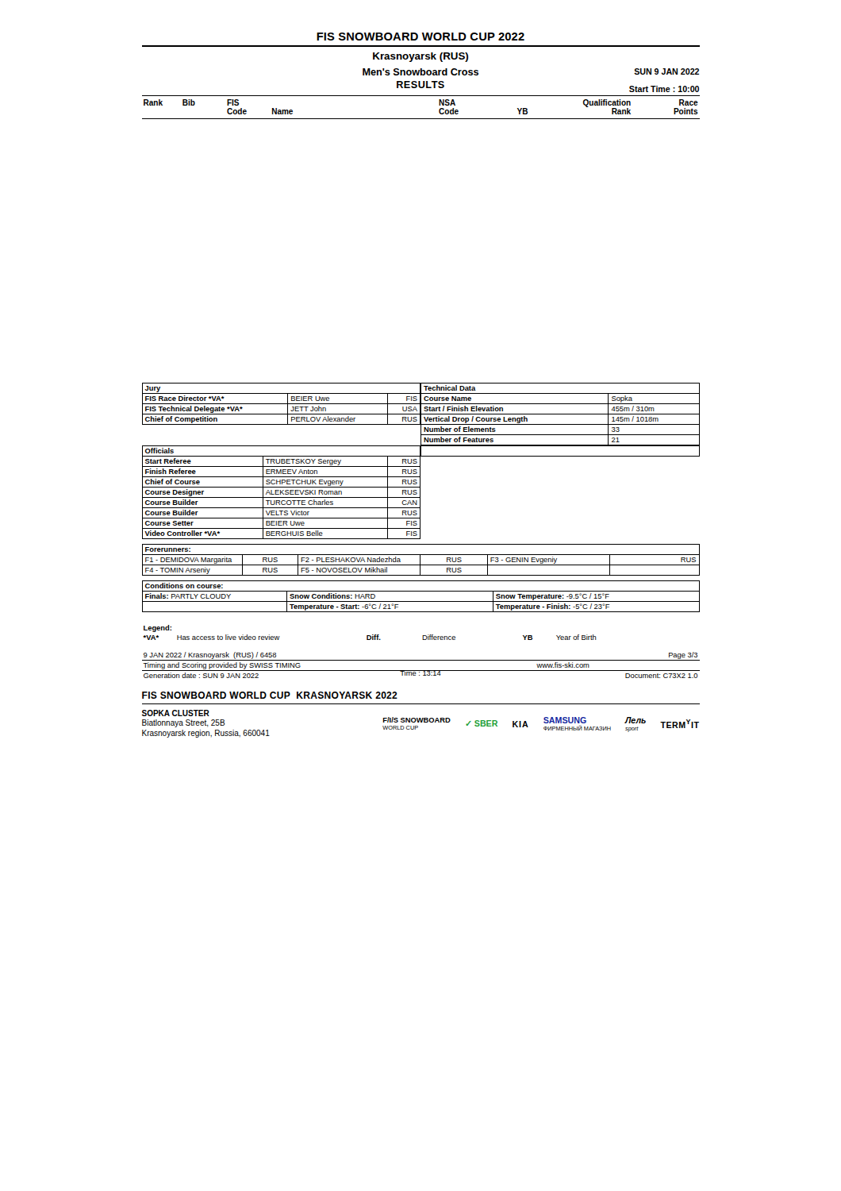FIS SNOWBOARD WORLD CUP 2022
Krasnoyarsk (RUS)
Men's Snowboard Cross
RESULTS
SUN 9 JAN 2022
Start Time : 10:00
| Rank | Bib | FIS Code | Name | NSA Code | YB | Qualification Rank | Race Points |
| / Jury / / FIS Race Director *VA* / BEIER Uwe / FIS / / FIS Technical Delegate *VA* / JETT John / USA / / Chief of Competition / PERLOV Alexander / RUS / | / Technical Data / / Course Name / Sopka / / Start / Finish Elevation / 455m / 310m / / Vertical Drop / Course Length / 145m / 1018m / / Number of Elements / 33 / / Number of Features / 21 / |
| / Officials / / Start Referee / TRUBETSKOY Sergey / RUS / / Finish Referee / ERMEEV Anton / RUS / / Chief of Course / SCHPETCHUK Evgeny / RUS / / Course Designer / ALEKSEEVSKI Roman / RUS / / Course Builder / TURCOTTE Charles / CAN / / Course Builder / VELTS Victor / RUS / / Course Setter / BEIER Uwe / FIS / / Video Controller *VA* / BERGHUIS Belle / FIS / | |
| Forerunners: |
| F1 - DEMIDOVA Margarita | RUS | F2 - PLESHAKOVA Nadezhda | RUS | F3 - GENIN Evgeniy | RUS |
| F4 - TOMIN Arseniy | RUS | F5 - NOVOSELOV Mikhail | RUS | | |
| Conditions on course: |
| Finals: PARTLY CLOUDY | Snow Conditions: HARD | Snow Temperature: -9.5°C / 15°F |
| | Temperature - Start: -6°C / 21°F | Temperature - Finish: -5°C / 23°F |
| Legend: |
| *VA* | Has access to live video review | Diff. | Difference | YB | Year of Birth |
| 9 JAN 2022 / Krasnoyarsk (RUS) / 6458 | Page 3/3 |
| Timing and Scoring provided by SWISS TIMING | www.fis-ski.com |
| Generation date : SUN 9 JAN 2022 | Document: C73X2 1.0 |
Time : 13:14
FIS SNOWBOARD WORLD CUP KRASNOYARSK 2022
SOPKA CLUSTER
Biatlonnaya Street, 25B
Krasnoyarsk region, Russia, 660041
F/I/S SNOWBOARD WORLD CUP
✓ SBER
KIA
SAMSUNGФИРМЕННЫЙ МАГАЗИН
Лельsport
TERMYIT